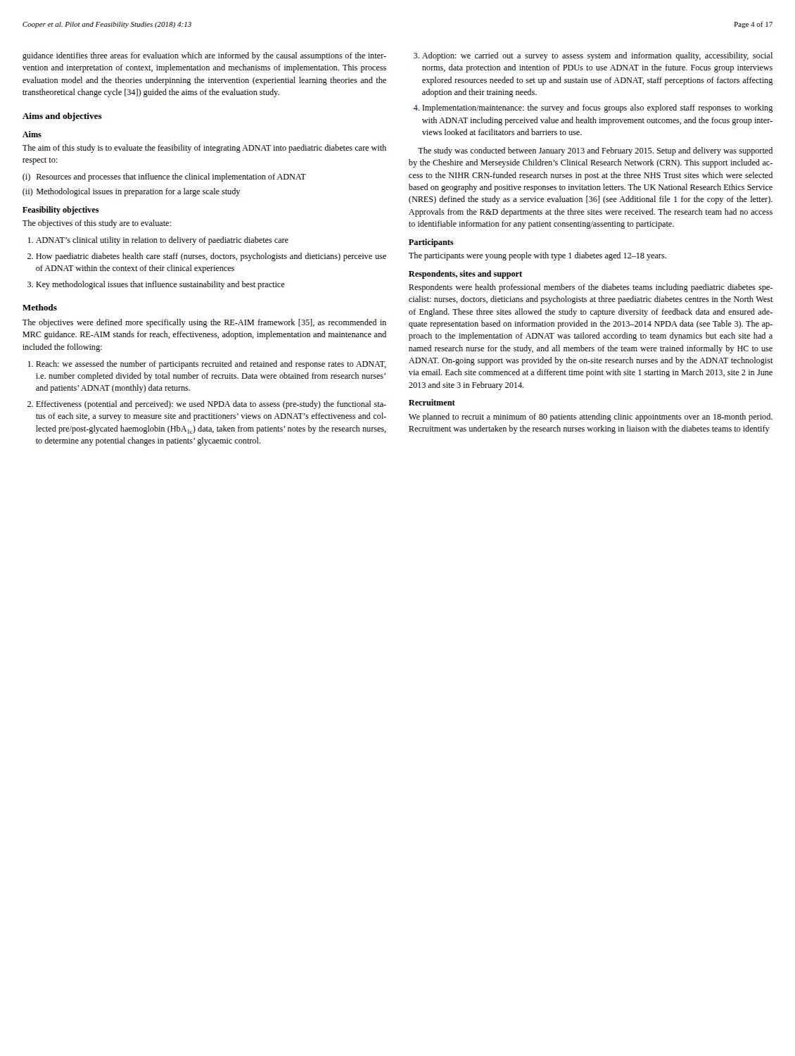Cooper et al. Pilot and Feasibility Studies (2018) 4:13
Page 4 of 17
guidance identifies three areas for evaluation which are informed by the causal assumptions of the intervention and interpretation of context, implementation and mechanisms of implementation. This process evaluation model and the theories underpinning the intervention (experiential learning theories and the transtheoretical change cycle [34]) guided the aims of the evaluation study.
Aims and objectives
Aims
The aim of this study is to evaluate the feasibility of integrating ADNAT into paediatric diabetes care with respect to:
(i) Resources and processes that influence the clinical implementation of ADNAT
(ii) Methodological issues in preparation for a large scale study
Feasibility objectives
The objectives of this study are to evaluate:
ADNAT’s clinical utility in relation to delivery of paediatric diabetes care
How paediatric diabetes health care staff (nurses, doctors, psychologists and dieticians) perceive use of ADNAT within the context of their clinical experiences
Key methodological issues that influence sustainability and best practice
Methods
The objectives were defined more specifically using the RE-AIM framework [35], as recommended in MRC guidance. RE-AIM stands for reach, effectiveness, adoption, implementation and maintenance and included the following:
Reach: we assessed the number of participants recruited and retained and response rates to ADNAT, i.e. number completed divided by total number of recruits. Data were obtained from research nurses’ and patients’ ADNAT (monthly) data returns.
Effectiveness (potential and perceived): we used NPDA data to assess (pre-study) the functional status of each site, a survey to measure site and practitioners’ views on ADNAT’s effectiveness and collected pre/post-glycated haemoglobin (HbA1c) data, taken from patients’ notes by the research nurses, to determine any potential changes in patients’ glycaemic control.
Adoption: we carried out a survey to assess system and information quality, accessibility, social norms, data protection and intention of PDUs to use ADNAT in the future. Focus group interviews explored resources needed to set up and sustain use of ADNAT, staff perceptions of factors affecting adoption and their training needs.
Implementation/maintenance: the survey and focus groups also explored staff responses to working with ADNAT including perceived value and health improvement outcomes, and the focus group interviews looked at facilitators and barriers to use.
The study was conducted between January 2013 and February 2015. Setup and delivery was supported by the Cheshire and Merseyside Children’s Clinical Research Network (CRN). This support included access to the NIHR CRN-funded research nurses in post at the three NHS Trust sites which were selected based on geography and positive responses to invitation letters. The UK National Research Ethics Service (NRES) defined the study as a service evaluation [36] (see Additional file 1 for the copy of the letter). Approvals from the R&D departments at the three sites were received. The research team had no access to identifiable information for any patient consenting/assenting to participate.
Participants
The participants were young people with type 1 diabetes aged 12–18 years.
Respondents, sites and support
Respondents were health professional members of the diabetes teams including paediatric diabetes specialist: nurses, doctors, dieticians and psychologists at three paediatric diabetes centres in the North West of England. These three sites allowed the study to capture diversity of feedback data and ensured adequate representation based on information provided in the 2013–2014 NPDA data (see Table 3). The approach to the implementation of ADNAT was tailored according to team dynamics but each site had a named research nurse for the study, and all members of the team were trained informally by HC to use ADNAT. On-going support was provided by the on-site research nurses and by the ADNAT technologist via email. Each site commenced at a different time point with site 1 starting in March 2013, site 2 in June 2013 and site 3 in February 2014.
Recruitment
We planned to recruit a minimum of 80 patients attending clinic appointments over an 18-month period. Recruitment was undertaken by the research nurses working in liaison with the diabetes teams to identify